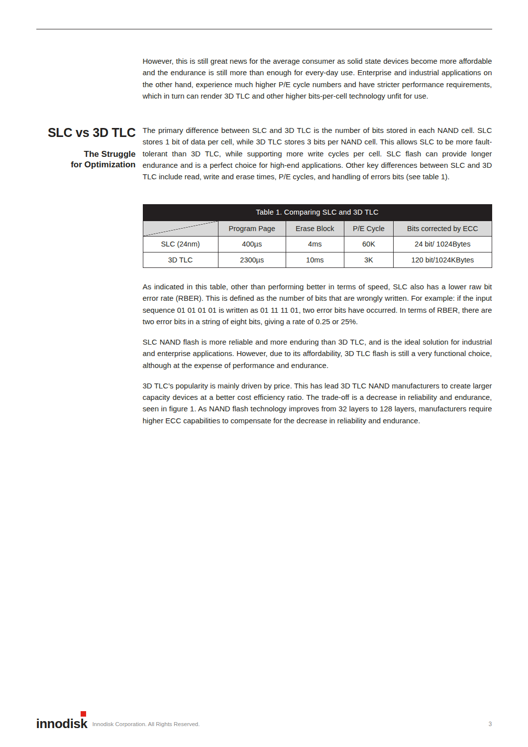However, this is still great news for the average consumer as solid state devices become more affordable and the endurance is still more than enough for every-day use. Enterprise and industrial applications on the other hand, experience much higher P/E cycle numbers and have stricter performance requirements, which in turn can render 3D TLC and other higher bits-per-cell technology unfit for use.
SLC vs 3D TLC
The Struggle
for Optimization
The primary difference between SLC and 3D TLC is the number of bits stored in each NAND cell. SLC stores 1 bit of data per cell, while 3D TLC stores 3 bits per NAND cell. This allows SLC to be more fault-tolerant than 3D TLC, while supporting more write cycles per cell. SLC flash can provide longer endurance and is a perfect choice for high-end applications. Other key differences between SLC and 3D TLC include read, write and erase times, P/E cycles, and handling of errors bits (see table 1).
Table 1. Comparing SLC and 3D TLC
| x | Program Page | Erase Block | P/E Cycle | Bits corrected by ECC |
| --- | --- | --- | --- | --- |
| SLC (24nm) | 400µs | 4ms | 60K | 24 bit/ 1024Bytes |
| 3D TLC | 2300µs | 10ms | 3K | 120 bit/1024KBytes |
As indicated in this table, other than performing better in terms of speed, SLC also has a lower raw bit error rate (RBER). This is defined as the number of bits that are wrongly written. For example: if the input sequence 01 01 01 01 is written as 01 11 11 01, two error bits have occurred. In terms of RBER, there are two error bits in a string of eight bits, giving a rate of 0.25 or 25%.
SLC NAND flash is more reliable and more enduring than 3D TLC, and is the ideal solution for industrial and enterprise applications. However, due to its affordability, 3D TLC flash is still a very functional choice, although at the expense of performance and endurance.
3D TLC’s popularity is mainly driven by price. This has lead 3D TLC NAND manufacturers to create larger capacity devices at a better cost efficiency ratio. The trade-off is a decrease in reliability and endurance, seen in figure 1. As NAND flash technology improves from 32 layers to 128 layers, manufacturers require higher ECC capabilities to compensate for the decrease in reliability and endurance.
innodisk
Innodisk Corporation. All Rights Reserved.
3